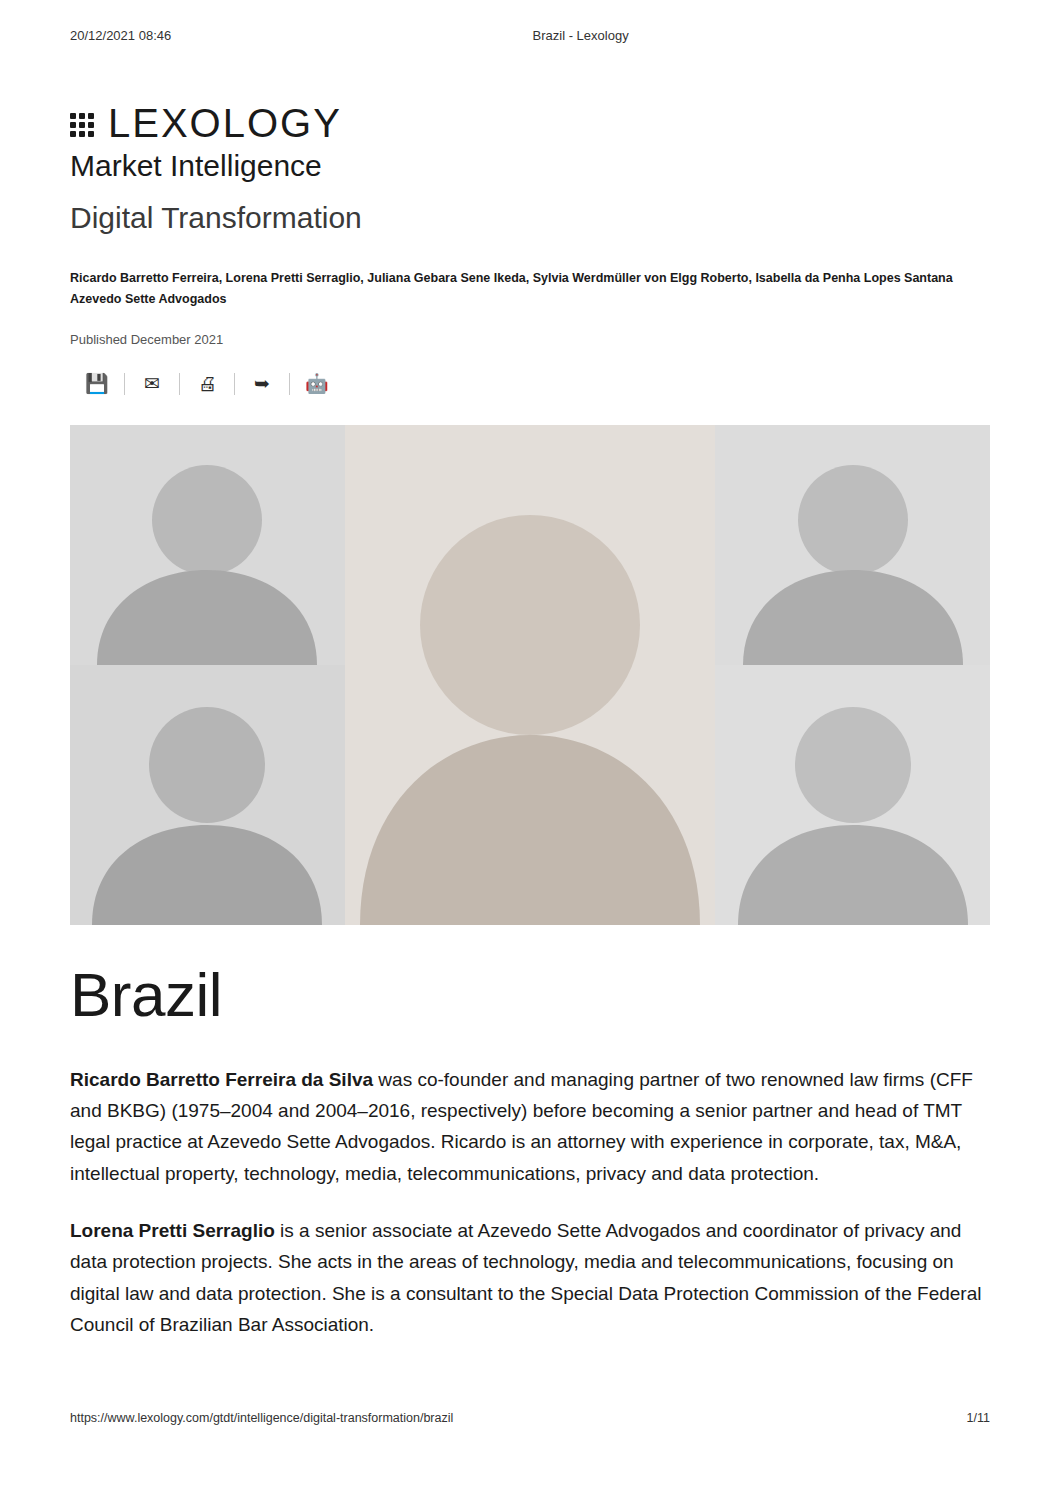20/12/2021 08:46
Brazil - Lexology
LEXOLOGY
Market Intelligence
Digital Transformation
Ricardo Barretto Ferreira, Lorena Pretti Serraglio, Juliana Gebara Sene Ikeda, Sylvia Werdmüller von Elgg Roberto, Isabella da Penha Lopes Santana
Azevedo Sette Advogados
Published December 2021
💾
✉
🖨
➥
🤖
Brazil
Ricardo Barretto Ferreira da Silva was co-founder and managing partner of two renowned law firms (CFF and BKBG) (1975–2004 and 2004–2016, respectively) before becoming a senior partner and head of TMT legal practice at Azevedo Sette Advogados. Ricardo is an attorney with experience in corporate, tax, M&A, intellectual property, technology, media, telecommunications, privacy and data protection.
Lorena Pretti Serraglio is a senior associate at Azevedo Sette Advogados and coordinator of privacy and data protection projects. She acts in the areas of technology, media and telecommunications, focusing on digital law and data protection. She is a consultant to the Special Data Protection Commission of the Federal Council of Brazilian Bar Association.
https://www.lexology.com/gtdt/intelligence/digital-transformation/brazil 1/11